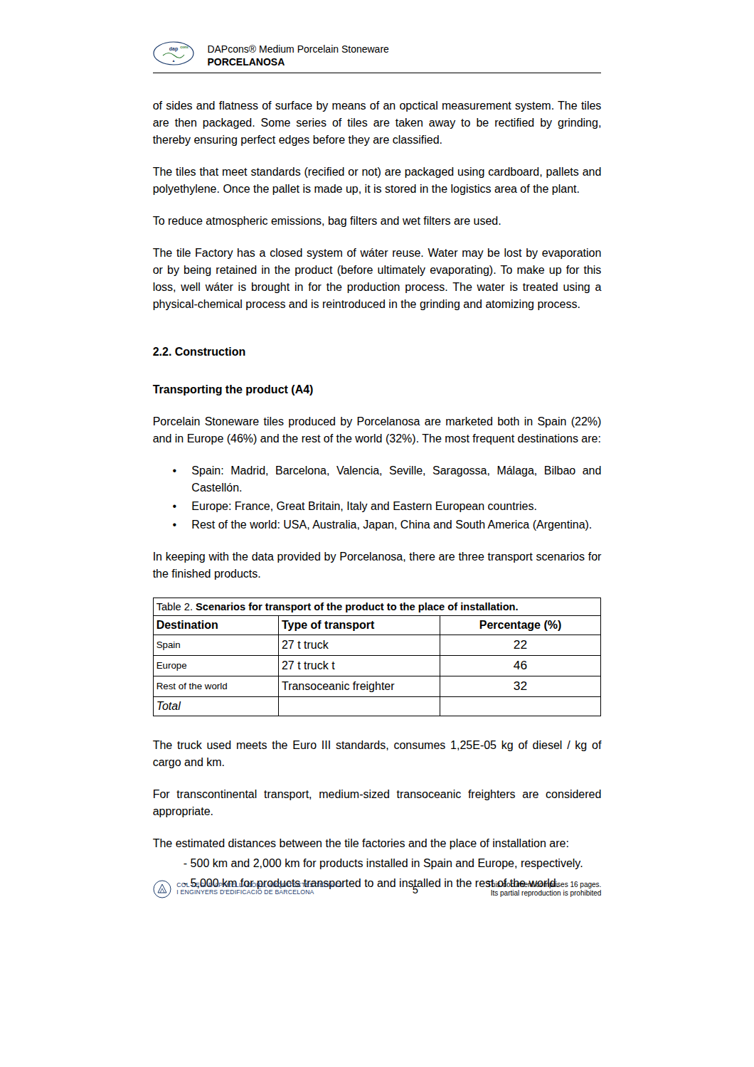dap cons ▲
DAPcons® Medium Porcelain Stoneware
PORCELANOSA
of sides and flatness of surface by means of an opctical measurement system. The tiles are then packaged. Some series of tiles are taken away to be rectified by grinding, thereby ensuring perfect edges before they are classified.
The tiles that meet standards (recified or not) are packaged using cardboard, pallets and polyethylene. Once the pallet is made up, it is stored in the logistics area of the plant.
To reduce atmospheric emissions, bag filters and wet filters are used.
The tile Factory has a closed system of wáter reuse. Water may be lost by evaporation or by being retained in the product (before ultimately evaporating). To make up for this loss, well wáter is brought in for the production process. The water is treated using a physical-chemical process and is reintroduced in the grinding and atomizing process.
2.2. Construction
Transporting the product (A4)
Porcelain Stoneware tiles produced by Porcelanosa are marketed both in Spain (22%) and in Europe (46%) and the rest of the world (32%). The most frequent destinations are:
Spain: Madrid, Barcelona, Valencia, Seville, Saragossa, Málaga, Bilbao and Castellón.
Europe: France, Great Britain, Italy and Eastern European countries.
Rest of the world: USA, Australia, Japan, China and South America (Argentina).
In keeping with the data provided by Porcelanosa, there are three transport scenarios for the finished products.
Table 2. Scenarios for transport of the product to the place of installation.
| Destination | Type of transport | Percentage (%) |
| --- | --- | --- |
| Spain | 27 t truck | 22 |
| Europe | 27 t truck t | 46 |
| Rest of the world | Transoceanic freighter | 32 |
| Total | | |
The truck used meets the Euro III standards, consumes 1,25E-05 kg of diesel / kg of cargo and km.
For transcontinental transport, medium-sized transoceanic freighters are considered appropriate.
The estimated distances between the tile factories and the place of installation are:
- 500 km and 2,000 km for products installed in Spain and Europe, respectively.
- 5,000 km for products transported to and installed in the rest of the world.
COL·LEGI D'APARELLADORS, ARQUITECTES TÈCNICS
I ENGINYERS D'EDIFICACIÓ DE BARCELONA
5
This document comprises 16 pages.
Its partial reproduction is prohibited